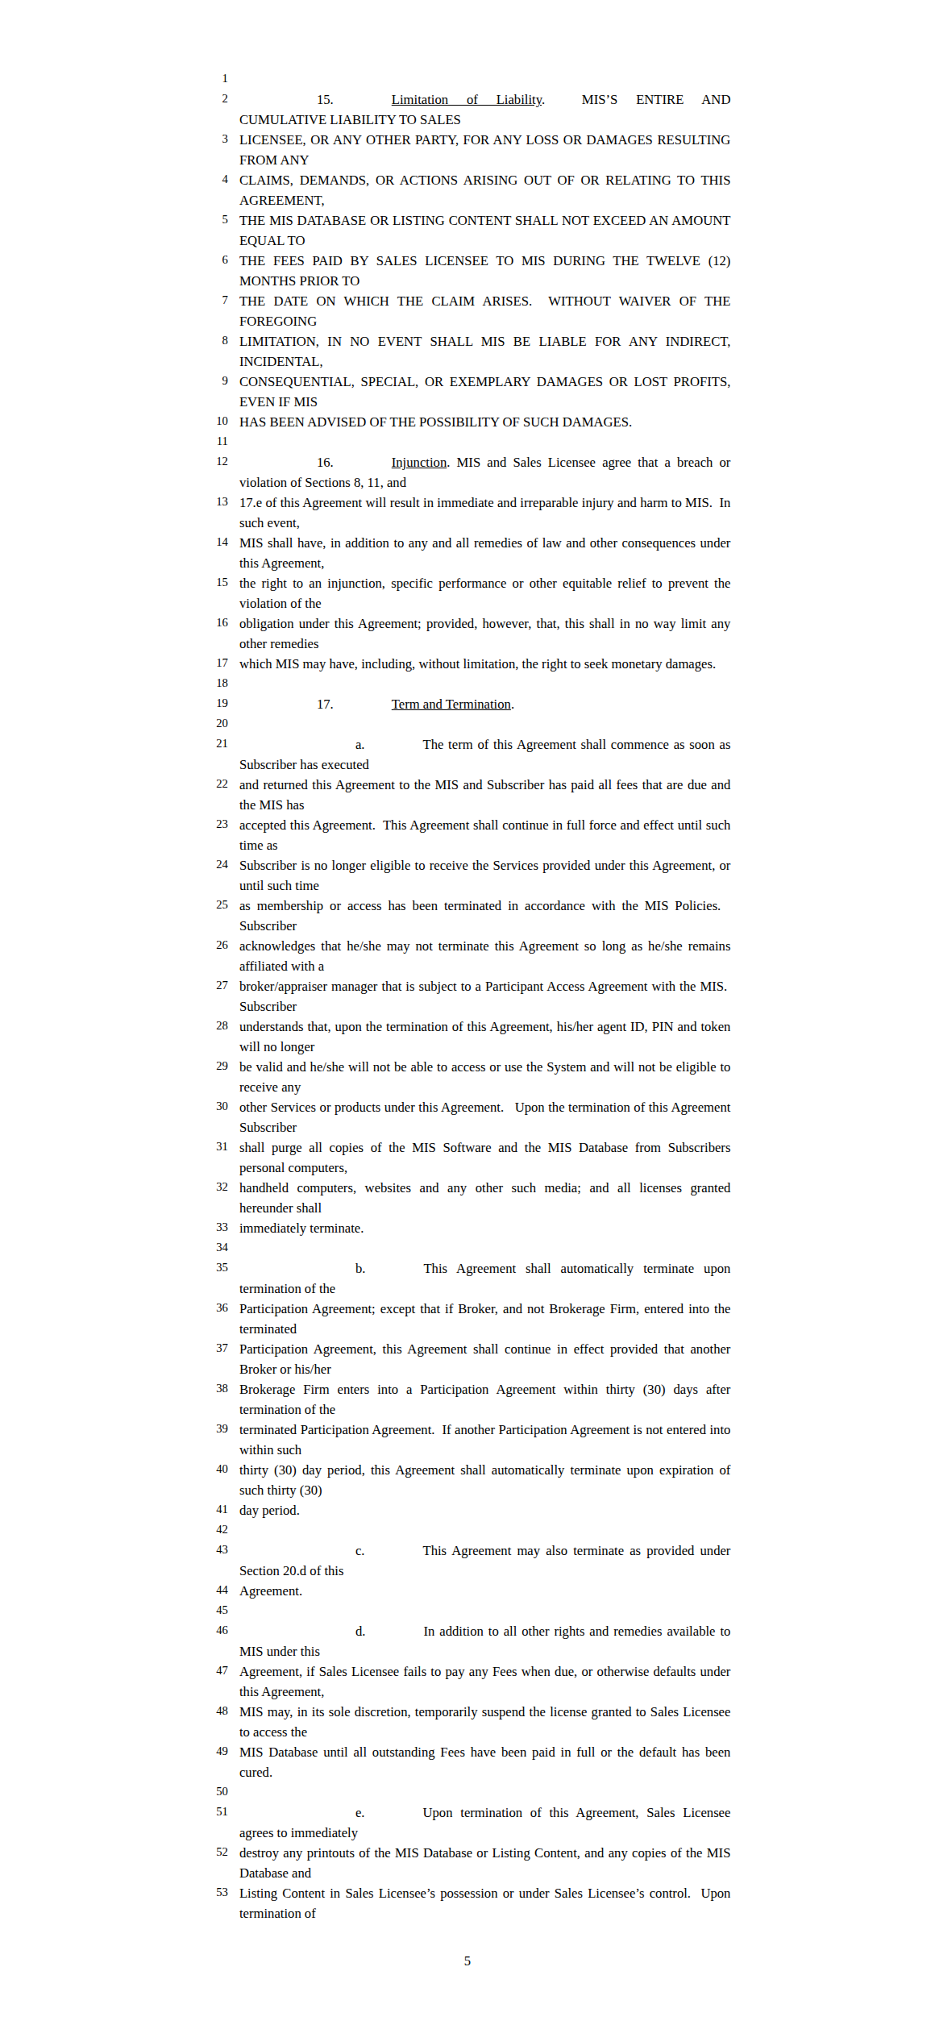15. Limitation of Liability. MIS’S ENTIRE AND CUMULATIVE LIABILITY TO SALES
LICENSEE, OR ANY OTHER PARTY, FOR ANY LOSS OR DAMAGES RESULTING FROM ANY
CLAIMS, DEMANDS, OR ACTIONS ARISING OUT OF OR RELATING TO THIS AGREEMENT,
THE MIS DATABASE OR LISTING CONTENT SHALL NOT EXCEED AN AMOUNT EQUAL TO
THE FEES PAID BY SALES LICENSEE TO MIS DURING THE TWELVE (12) MONTHS PRIOR TO
THE DATE ON WHICH THE CLAIM ARISES. WITHOUT WAIVER OF THE FOREGOING
LIMITATION, IN NO EVENT SHALL MIS BE LIABLE FOR ANY INDIRECT, INCIDENTAL,
CONSEQUENTIAL, SPECIAL, OR EXEMPLARY DAMAGES OR LOST PROFITS, EVEN IF MIS
HAS BEEN ADVISED OF THE POSSIBILITY OF SUCH DAMAGES.
16. Injunction. MIS and Sales Licensee agree that a breach or violation of Sections 8, 11, and
17.e of this Agreement will result in immediate and irreparable injury and harm to MIS. In such event,
MIS shall have, in addition to any and all remedies of law and other consequences under this Agreement,
the right to an injunction, specific performance or other equitable relief to prevent the violation of the
obligation under this Agreement; provided, however, that, this shall in no way limit any other remedies
which MIS may have, including, without limitation, the right to seek monetary damages.
17. Term and Termination.
a. The term of this Agreement shall commence as soon as Subscriber has executed
and returned this Agreement to the MIS and Subscriber has paid all fees that are due and the MIS has
accepted this Agreement. This Agreement shall continue in full force and effect until such time as
Subscriber is no longer eligible to receive the Services provided under this Agreement, or until such time
as membership or access has been terminated in accordance with the MIS Policies. Subscriber
acknowledges that he/she may not terminate this Agreement so long as he/she remains affiliated with a
broker/appraiser manager that is subject to a Participant Access Agreement with the MIS. Subscriber
understands that, upon the termination of this Agreement, his/her agent ID, PIN and token will no longer
be valid and he/she will not be able to access or use the System and will not be eligible to receive any
other Services or products under this Agreement. Upon the termination of this Agreement Subscriber
shall purge all copies of the MIS Software and the MIS Database from Subscribers personal computers,
handheld computers, websites and any other such media; and all licenses granted hereunder shall
immediately terminate.
b. This Agreement shall automatically terminate upon termination of the
Participation Agreement; except that if Broker, and not Brokerage Firm, entered into the terminated
Participation Agreement, this Agreement shall continue in effect provided that another Broker or his/her
Brokerage Firm enters into a Participation Agreement within thirty (30) days after termination of the
terminated Participation Agreement. If another Participation Agreement is not entered into within such
thirty (30) day period, this Agreement shall automatically terminate upon expiration of such thirty (30)
day period.
c. This Agreement may also terminate as provided under Section 20.d of this
Agreement.
d. In addition to all other rights and remedies available to MIS under this
Agreement, if Sales Licensee fails to pay any Fees when due, or otherwise defaults under this Agreement,
MIS may, in its sole discretion, temporarily suspend the license granted to Sales Licensee to access the
MIS Database until all outstanding Fees have been paid in full or the default has been cured.
e. Upon termination of this Agreement, Sales Licensee agrees to immediately
destroy any printouts of the MIS Database or Listing Content, and any copies of the MIS Database and
Listing Content in Sales Licensee’s possession or under Sales Licensee’s control. Upon termination of
5